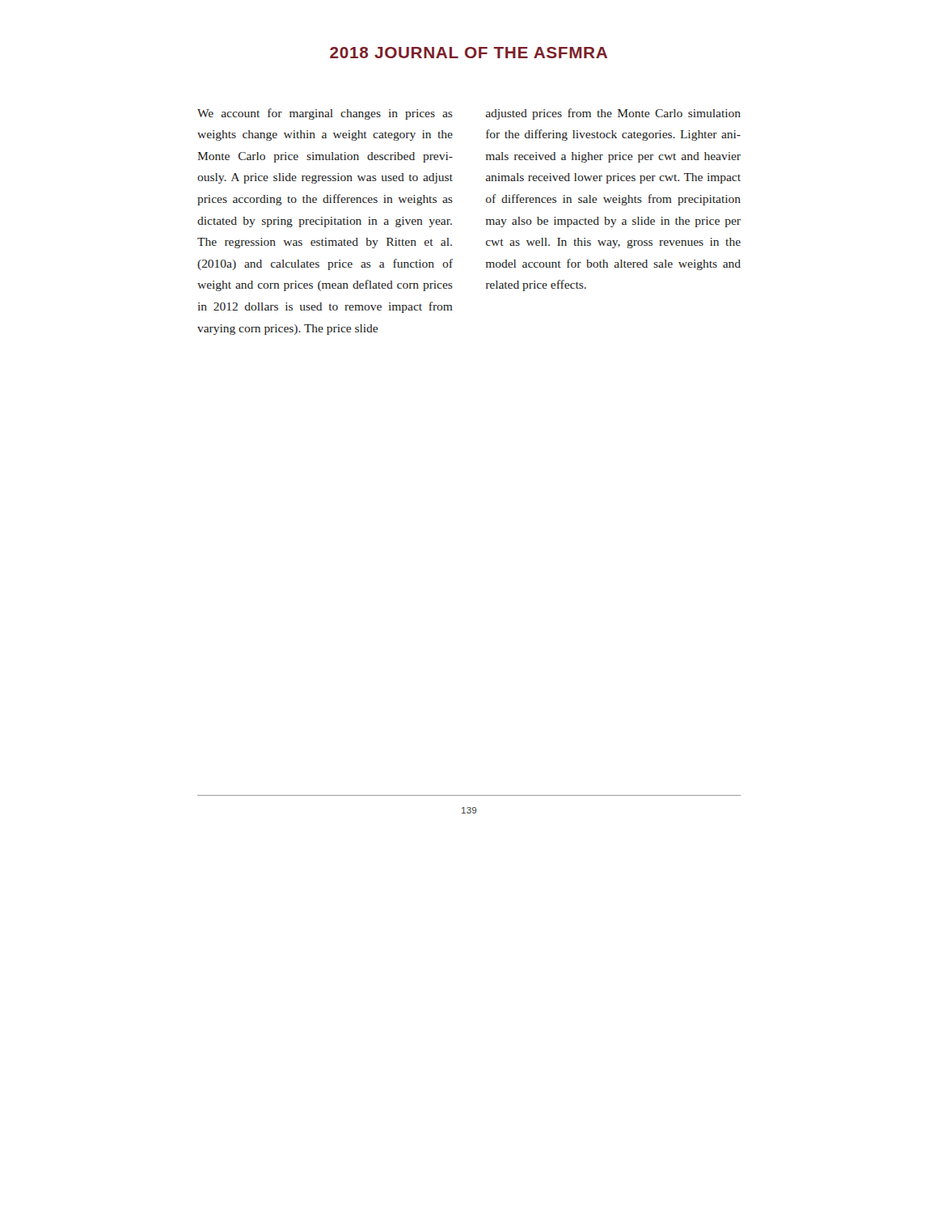2018 JOURNAL OF THE ASFMRA
We account for marginal changes in prices as weights change within a weight category in the Monte Carlo price simulation described previously. A price slide regression was used to adjust prices according to the differences in weights as dictated by spring precipitation in a given year. The regression was estimated by Ritten et al. (2010a) and calculates price as a function of weight and corn prices (mean deflated corn prices in 2012 dollars is used to remove impact from varying corn prices). The price slide
adjusted prices from the Monte Carlo simulation for the differing livestock categories. Lighter animals received a higher price per cwt and heavier animals received lower prices per cwt. The impact of differences in sale weights from precipitation may also be impacted by a slide in the price per cwt as well. In this way, gross revenues in the model account for both altered sale weights and related price effects.
139